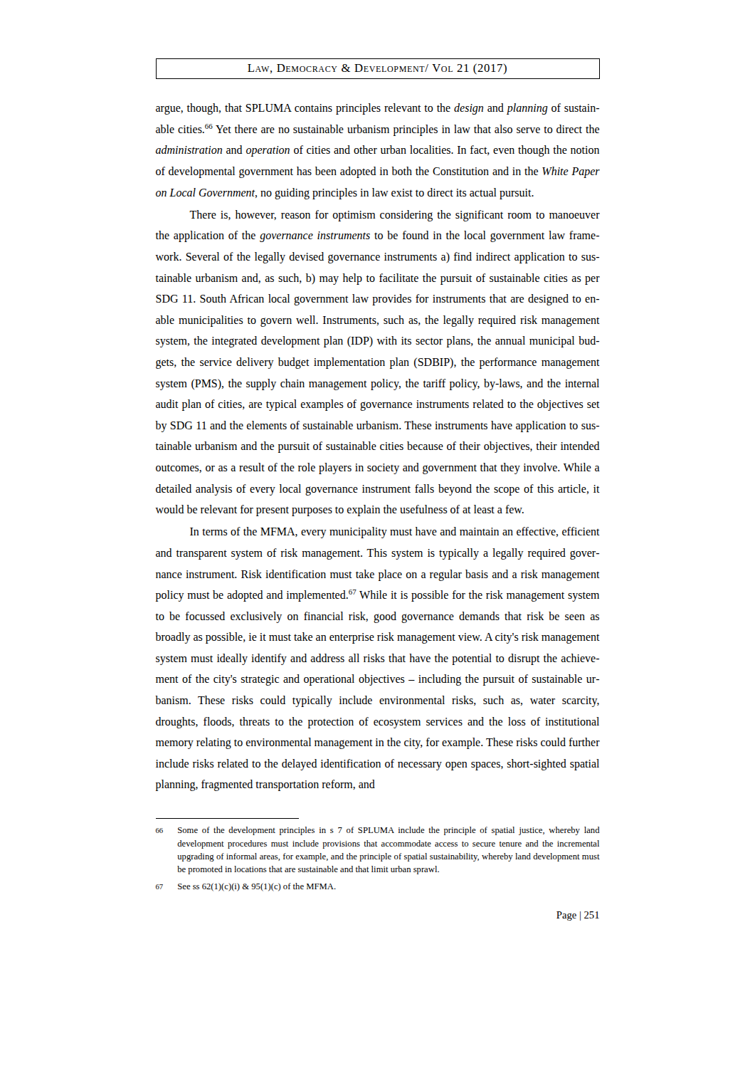Law, Democracy & Development/ Vol 21 (2017)
argue, though, that SPLUMA contains principles relevant to the design and planning of sustainable cities.66 Yet there are no sustainable urbanism principles in law that also serve to direct the administration and operation of cities and other urban localities. In fact, even though the notion of developmental government has been adopted in both the Constitution and in the White Paper on Local Government, no guiding principles in law exist to direct its actual pursuit.
There is, however, reason for optimism considering the significant room to manoeuver the application of the governance instruments to be found in the local government law framework. Several of the legally devised governance instruments a) find indirect application to sustainable urbanism and, as such, b) may help to facilitate the pursuit of sustainable cities as per SDG 11. South African local government law provides for instruments that are designed to enable municipalities to govern well. Instruments, such as, the legally required risk management system, the integrated development plan (IDP) with its sector plans, the annual municipal budgets, the service delivery budget implementation plan (SDBIP), the performance management system (PMS), the supply chain management policy, the tariff policy, by-laws, and the internal audit plan of cities, are typical examples of governance instruments related to the objectives set by SDG 11 and the elements of sustainable urbanism. These instruments have application to sustainable urbanism and the pursuit of sustainable cities because of their objectives, their intended outcomes, or as a result of the role players in society and government that they involve. While a detailed analysis of every local governance instrument falls beyond the scope of this article, it would be relevant for present purposes to explain the usefulness of at least a few.
In terms of the MFMA, every municipality must have and maintain an effective, efficient and transparent system of risk management. This system is typically a legally required governance instrument. Risk identification must take place on a regular basis and a risk management policy must be adopted and implemented.67 While it is possible for the risk management system to be focussed exclusively on financial risk, good governance demands that risk be seen as broadly as possible, ie it must take an enterprise risk management view. A city's risk management system must ideally identify and address all risks that have the potential to disrupt the achievement of the city's strategic and operational objectives – including the pursuit of sustainable urbanism. These risks could typically include environmental risks, such as, water scarcity, droughts, floods, threats to the protection of ecosystem services and the loss of institutional memory relating to environmental management in the city, for example. These risks could further include risks related to the delayed identification of necessary open spaces, short-sighted spatial planning, fragmented transportation reform, and
66
Some of the development principles in s 7 of SPLUMA include the principle of spatial justice, whereby land development procedures must include provisions that accommodate access to secure tenure and the incremental upgrading of informal areas, for example, and the principle of spatial sustainability, whereby land development must be promoted in locations that are sustainable and that limit urban sprawl.
67
See ss 62(1)(c)(i) & 95(1)(c) of the MFMA.
Page | 251